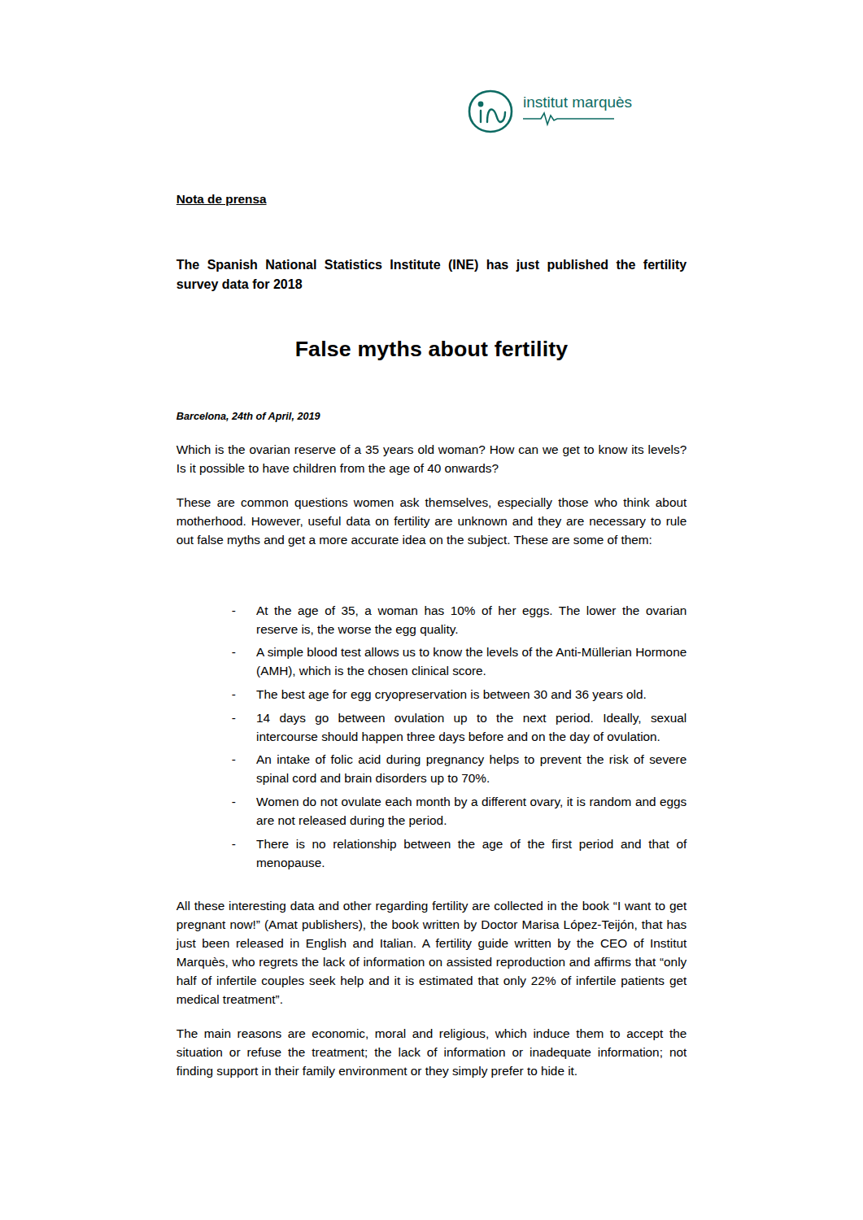institut marquès
Nota de prensa
The Spanish National Statistics Institute (INE) has just published the fertility survey data for 2018
False myths about fertility
Barcelona, 24th of April, 2019
Which is the ovarian reserve of a 35 years old woman? How can we get to know its levels? Is it possible to have children from the age of 40 onwards?
These are common questions women ask themselves, especially those who think about motherhood. However, useful data on fertility are unknown and they are necessary to rule out false myths and get a more accurate idea on the subject. These are some of them:
At the age of 35, a woman has 10% of her eggs. The lower the ovarian reserve is, the worse the egg quality.
A simple blood test allows us to know the levels of the Anti-Müllerian Hormone (AMH), which is the chosen clinical score.
The best age for egg cryopreservation is between 30 and 36 years old.
14 days go between ovulation up to the next period. Ideally, sexual intercourse should happen three days before and on the day of ovulation.
An intake of folic acid during pregnancy helps to prevent the risk of severe spinal cord and brain disorders up to 70%.
Women do not ovulate each month by a different ovary, it is random and eggs are not released during the period.
There is no relationship between the age of the first period and that of menopause.
All these interesting data and other regarding fertility are collected in the book “I want to get pregnant now!” (Amat publishers), the book written by Doctor Marisa López-Teijón, that has just been released in English and Italian. A fertility guide written by the CEO of Institut Marquès, who regrets the lack of information on assisted reproduction and affirms that “only half of infertile couples seek help and it is estimated that only 22% of infertile patients get medical treatment”.
The main reasons are economic, moral and religious, which induce them to accept the situation or refuse the treatment; the lack of information or inadequate information; not finding support in their family environment or they simply prefer to hide it.